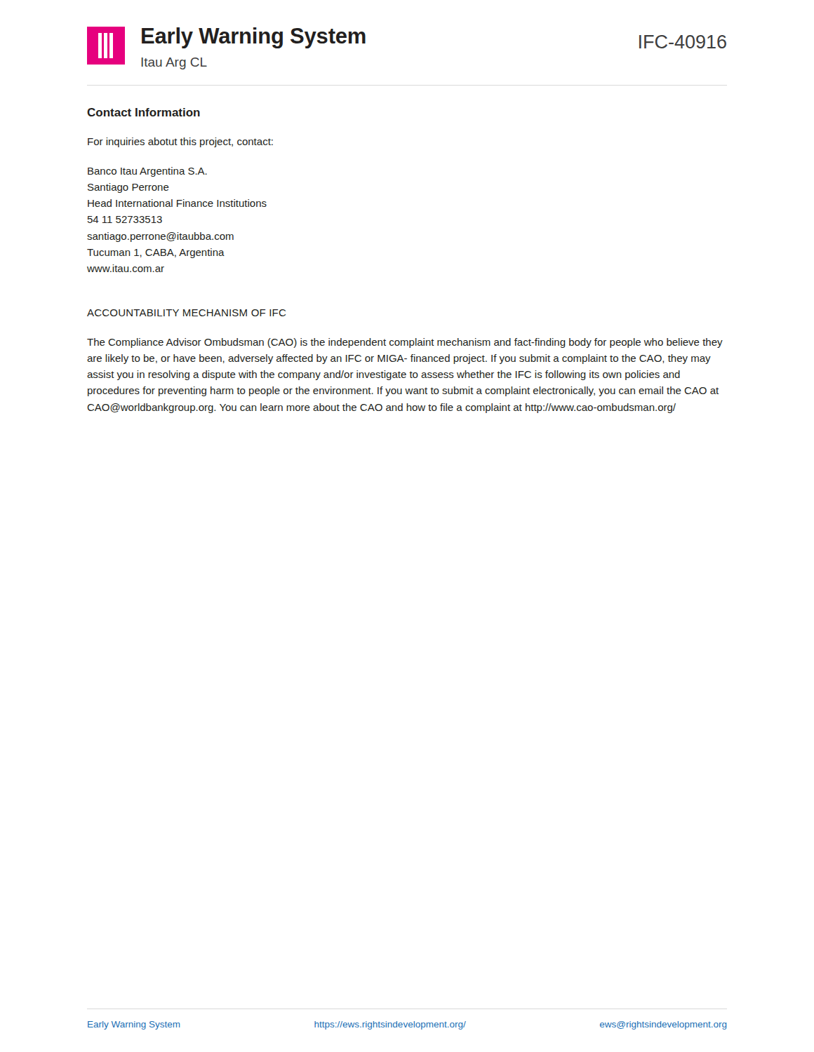Early Warning System
Itau Arg CL
IFC-40916
Contact Information
For inquiries abotut this project, contact:
Banco Itau Argentina S.A. Santiago Perrone Head International Finance Institutions 54 11 52733513 santiago.perrone@itaubba.com Tucuman 1, CABA, Argentina www.itau.com.ar
ACCOUNTABILITY MECHANISM OF IFC
The Compliance Advisor Ombudsman (CAO) is the independent complaint mechanism and fact-finding body for people who believe they are likely to be, or have been, adversely affected by an IFC or MIGA- financed project. If you submit a complaint to the CAO, they may assist you in resolving a dispute with the company and/or investigate to assess whether the IFC is following its own policies and procedures for preventing harm to people or the environment. If you want to submit a complaint electronically, you can email the CAO at CAO@worldbankgroup.org. You can learn more about the CAO and how to file a complaint at http://www.cao-ombudsman.org/
Early Warning System
https://ews.rightsindevelopment.org/
ews@rightsindevelopment.org